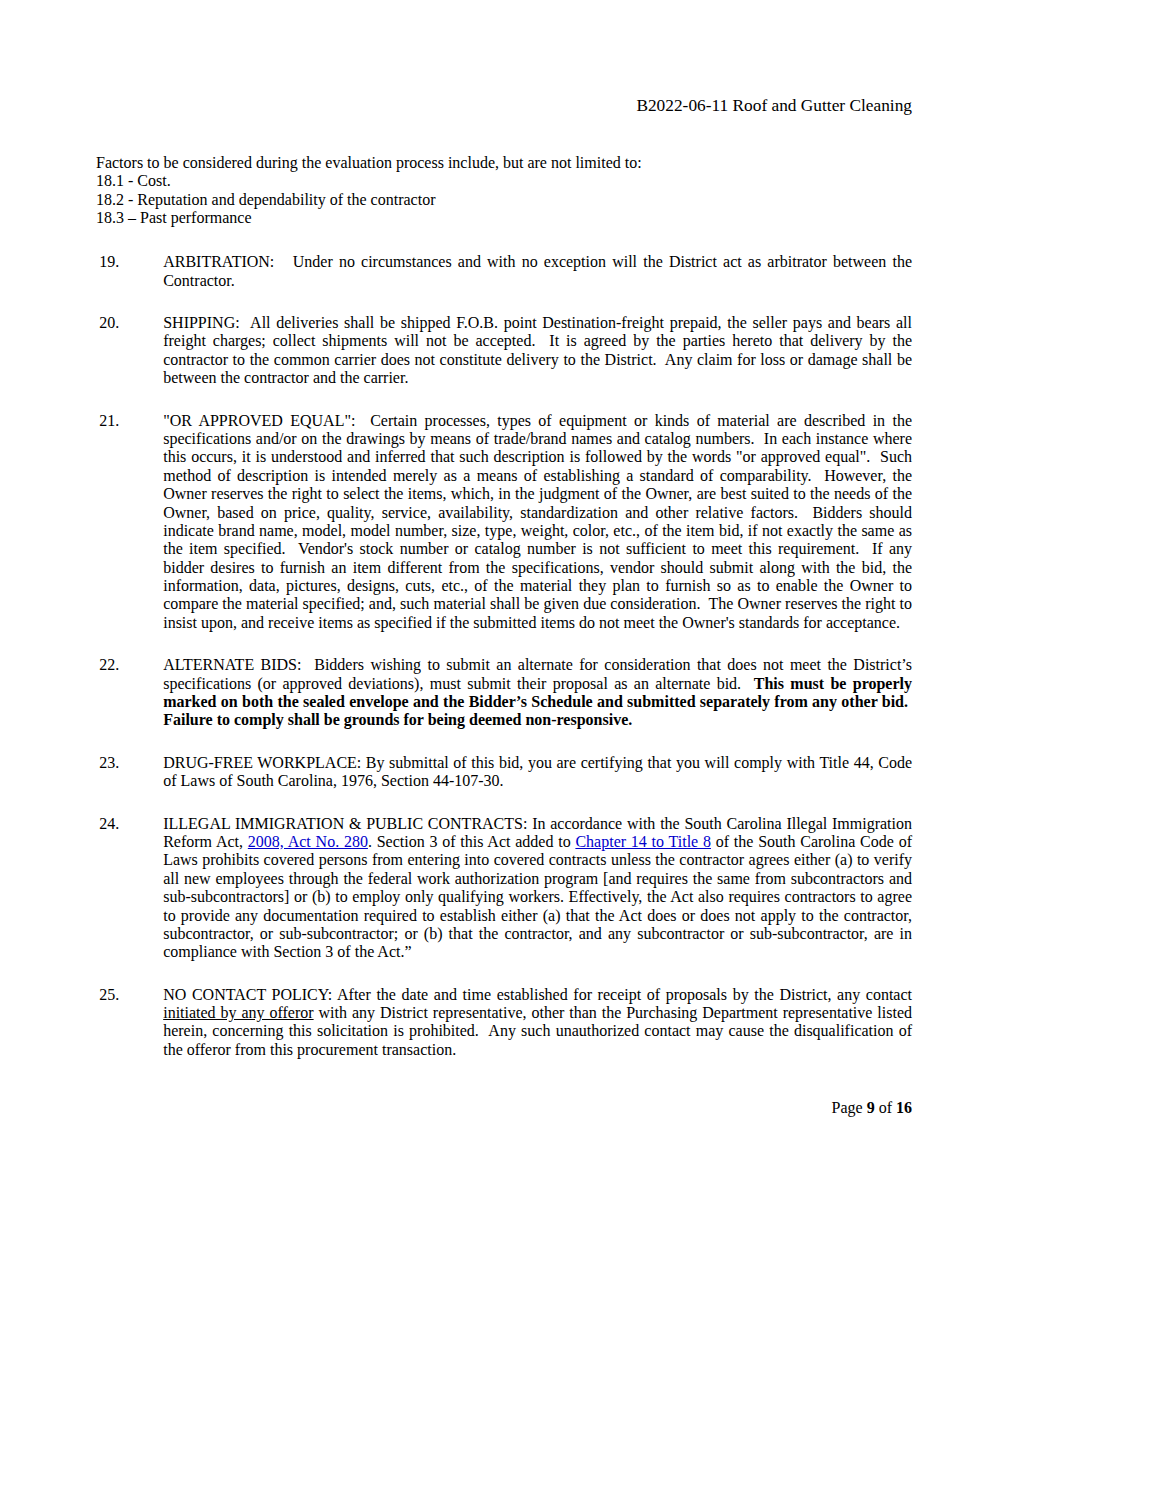B2022-06-11 Roof and Gutter Cleaning
Factors to be considered during the evaluation process include, but are not limited to:
18.1 - Cost.
18.2 - Reputation and dependability of the contractor
18.3 – Past performance
19.
ARBITRATION: Under no circumstances and with no exception will the District act as arbitrator between the Contractor.
20.
SHIPPING: All deliveries shall be shipped F.O.B. point Destination-freight prepaid, the seller pays and bears all freight charges; collect shipments will not be accepted. It is agreed by the parties hereto that delivery by the contractor to the common carrier does not constitute delivery to the District. Any claim for loss or damage shall be between the contractor and the carrier.
21.
"OR APPROVED EQUAL": Certain processes, types of equipment or kinds of material are described in the specifications and/or on the drawings by means of trade/brand names and catalog numbers. In each instance where this occurs, it is understood and inferred that such description is followed by the words "or approved equal". Such method of description is intended merely as a means of establishing a standard of comparability. However, the Owner reserves the right to select the items, which, in the judgment of the Owner, are best suited to the needs of the Owner, based on price, quality, service, availability, standardization and other relative factors. Bidders should indicate brand name, model, model number, size, type, weight, color, etc., of the item bid, if not exactly the same as the item specified. Vendor's stock number or catalog number is not sufficient to meet this requirement. If any bidder desires to furnish an item different from the specifications, vendor should submit along with the bid, the information, data, pictures, designs, cuts, etc., of the material they plan to furnish so as to enable the Owner to compare the material specified; and, such material shall be given due consideration. The Owner reserves the right to insist upon, and receive items as specified if the submitted items do not meet the Owner's standards for acceptance.
22.
ALTERNATE BIDS: Bidders wishing to submit an alternate for consideration that does not meet the District’s specifications (or approved deviations), must submit their proposal as an alternate bid. This must be properly marked on both the sealed envelope and the Bidder’s Schedule and submitted separately from any other bid. Failure to comply shall be grounds for being deemed non-responsive.
23.
DRUG-FREE WORKPLACE: By submittal of this bid, you are certifying that you will comply with Title 44, Code of Laws of South Carolina, 1976, Section 44-107-30.
24.
ILLEGAL IMMIGRATION & PUBLIC CONTRACTS: In accordance with the South Carolina Illegal Immigration Reform Act, 2008, Act No. 280. Section 3 of this Act added to Chapter 14 to Title 8 of the South Carolina Code of Laws prohibits covered persons from entering into covered contracts unless the contractor agrees either (a) to verify all new employees through the federal work authorization program [and requires the same from subcontractors and sub-subcontractors] or (b) to employ only qualifying workers. Effectively, the Act also requires contractors to agree to provide any documentation required to establish either (a) that the Act does or does not apply to the contractor, subcontractor, or sub-subcontractor; or (b) that the contractor, and any subcontractor or sub-subcontractor, are in compliance with Section 3 of the Act.”
25.
NO CONTACT POLICY: After the date and time established for receipt of proposals by the District, any contact initiated by any offeror with any District representative, other than the Purchasing Department representative listed herein, concerning this solicitation is prohibited. Any such unauthorized contact may cause the disqualification of the offeror from this procurement transaction.
Page 9 of 16